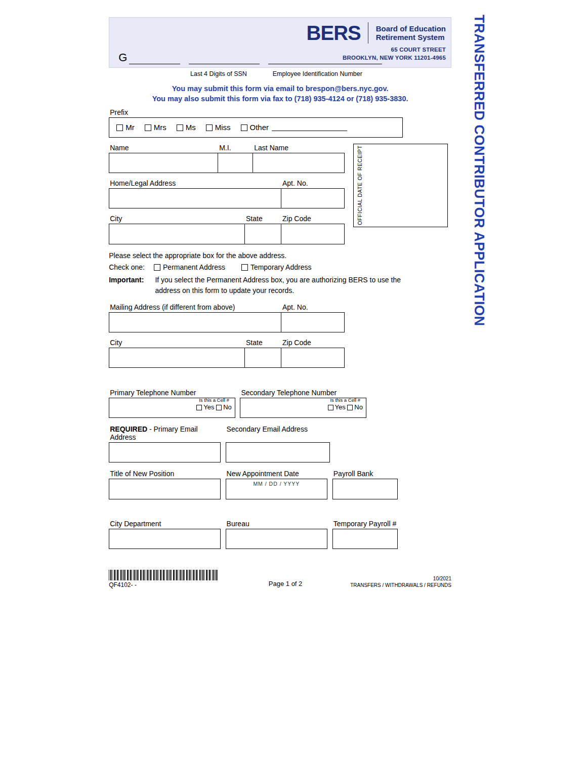TRANSFERRED CONTRIBUTOR APPLICATION
BERS Board of Education
Retirement System
65 COURT STREET
BROOKLYN, NEW YORK 11201-4965
G
Last 4 Digits of SSN Employee Identification Number
You may submit this form via email to brespon@bers.nyc.gov.
You may also submit this form via fax to (718) 935-4124 or (718) 935-3830.
Prefix
Mr Mrs Ms Miss Other
Name
M.I.
Last Name
Home/Legal Address
Apt. No.
City
State
Zip Code
OFFICIAL DATE OF RECEIPT
Please select the appropriate box for the above address.
Check one: Permanent Address Temporary Address
Important:
If you select the Permanent Address box, you are authorizing BERS to use the
address on this form to update your records.
Mailing Address (if different from above)
Apt. No.
City
State
Zip Code
Primary Telephone Number
Secondary Telephone Number
Is this a Cell #
Yes No
Is this a Cell #
Yes No
REQUIRED - Primary Email Address
Secondary Email Address
Title of New Position
New Appointment Date
Payroll Bank
MM / DD / YYYY
City Department
Bureau
Temporary Payroll #
QF4102- -
Page 1 of 2
10/2021
TRANSFERS / WITHDRAWALS / REFUNDS